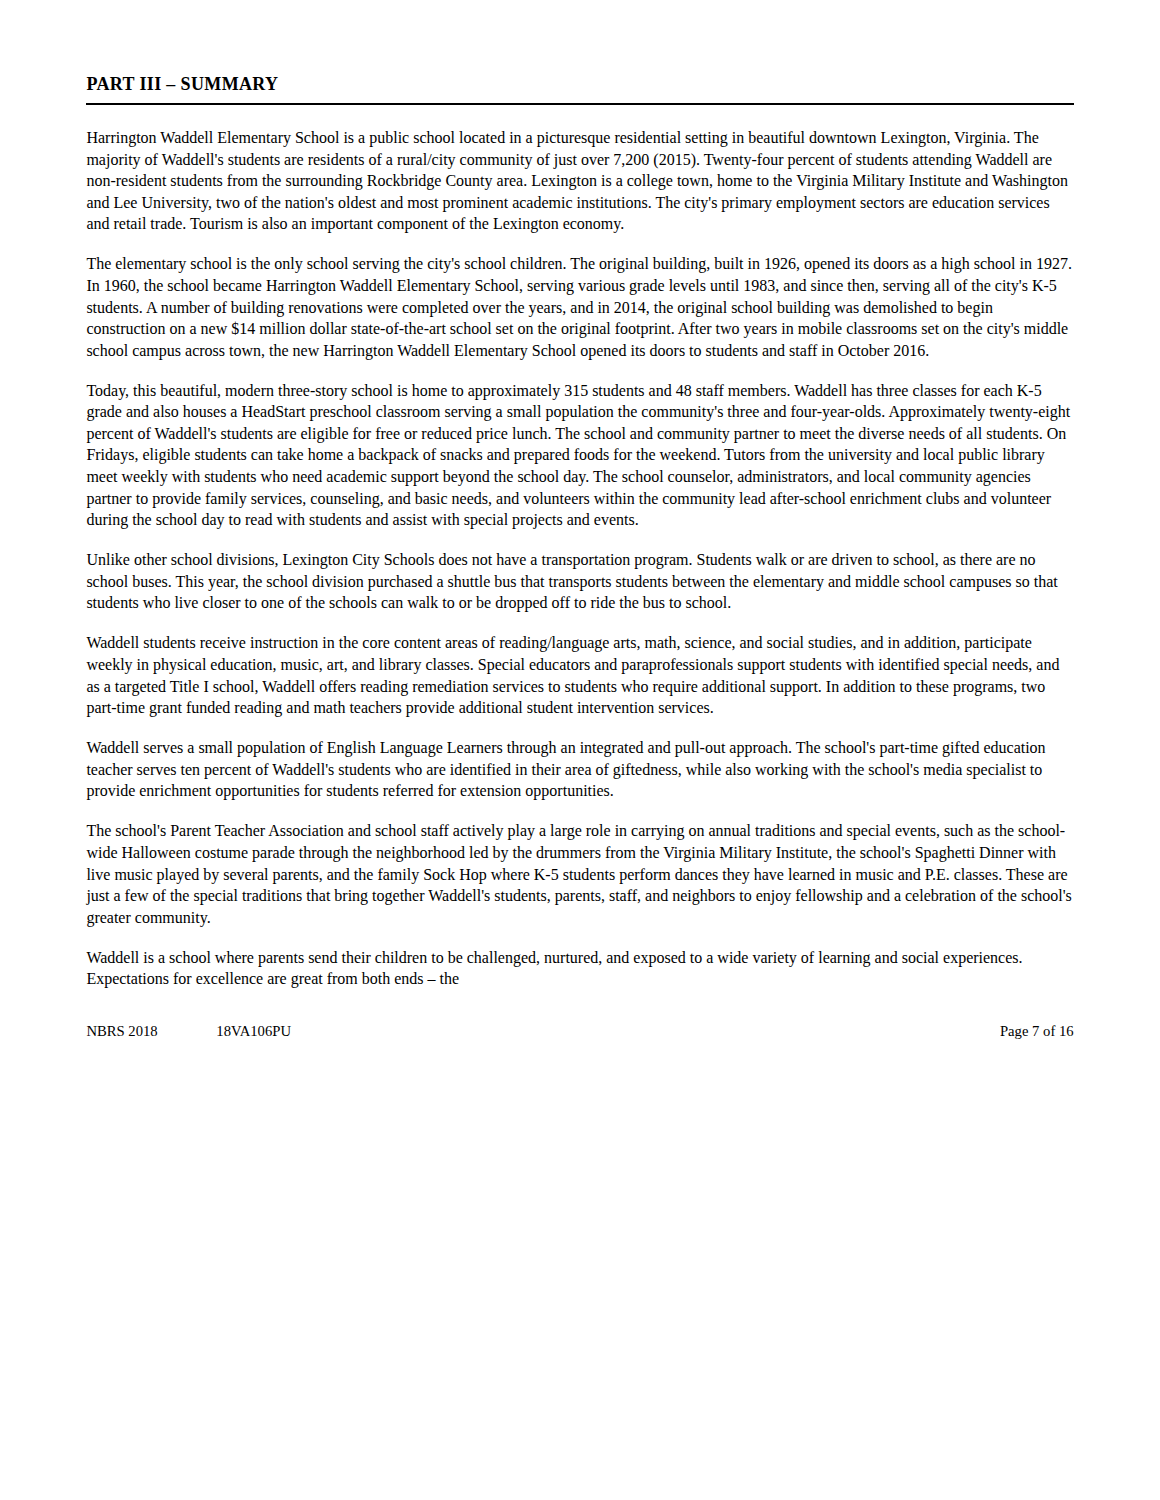PART III – SUMMARY
Harrington Waddell Elementary School is a public school located in a picturesque residential setting in beautiful downtown Lexington, Virginia. The majority of Waddell's students are residents of a rural/city community of just over 7,200 (2015). Twenty-four percent of students attending Waddell are non-resident students from the surrounding Rockbridge County area. Lexington is a college town, home to the Virginia Military Institute and Washington and Lee University, two of the nation's oldest and most prominent academic institutions. The city's primary employment sectors are education services and retail trade. Tourism is also an important component of the Lexington economy.
The elementary school is the only school serving the city's school children. The original building, built in 1926, opened its doors as a high school in 1927. In 1960, the school became Harrington Waddell Elementary School, serving various grade levels until 1983, and since then, serving all of the city's K-5 students. A number of building renovations were completed over the years, and in 2014, the original school building was demolished to begin construction on a new $14 million dollar state-of-the-art school set on the original footprint. After two years in mobile classrooms set on the city's middle school campus across town, the new Harrington Waddell Elementary School opened its doors to students and staff in October 2016.
Today, this beautiful, modern three-story school is home to approximately 315 students and 48 staff members. Waddell has three classes for each K-5 grade and also houses a HeadStart preschool classroom serving a small population the community's three and four-year-olds. Approximately twenty-eight percent of Waddell's students are eligible for free or reduced price lunch. The school and community partner to meet the diverse needs of all students. On Fridays, eligible students can take home a backpack of snacks and prepared foods for the weekend. Tutors from the university and local public library meet weekly with students who need academic support beyond the school day. The school counselor, administrators, and local community agencies partner to provide family services, counseling, and basic needs, and volunteers within the community lead after-school enrichment clubs and volunteer during the school day to read with students and assist with special projects and events.
Unlike other school divisions, Lexington City Schools does not have a transportation program. Students walk or are driven to school, as there are no school buses. This year, the school division purchased a shuttle bus that transports students between the elementary and middle school campuses so that students who live closer to one of the schools can walk to or be dropped off to ride the bus to school.
Waddell students receive instruction in the core content areas of reading/language arts, math, science, and social studies, and in addition, participate weekly in physical education, music, art, and library classes. Special educators and paraprofessionals support students with identified special needs, and as a targeted Title I school, Waddell offers reading remediation services to students who require additional support. In addition to these programs, two part-time grant funded reading and math teachers provide additional student intervention services.
Waddell serves a small population of English Language Learners through an integrated and pull-out approach. The school's part-time gifted education teacher serves ten percent of Waddell's students who are identified in their area of giftedness, while also working with the school's media specialist to provide enrichment opportunities for students referred for extension opportunities.
The school's Parent Teacher Association and school staff actively play a large role in carrying on annual traditions and special events, such as the school-wide Halloween costume parade through the neighborhood led by the drummers from the Virginia Military Institute, the school's Spaghetti Dinner with live music played by several parents, and the family Sock Hop where K-5 students perform dances they have learned in music and P.E. classes. These are just a few of the special traditions that bring together Waddell's students, parents, staff, and neighbors to enjoy fellowship and a celebration of the school's greater community.
Waddell is a school where parents send their children to be challenged, nurtured, and exposed to a wide variety of learning and social experiences. Expectations for excellence are great from both ends – the
NBRS 2018 18VA106PU Page 7 of 16